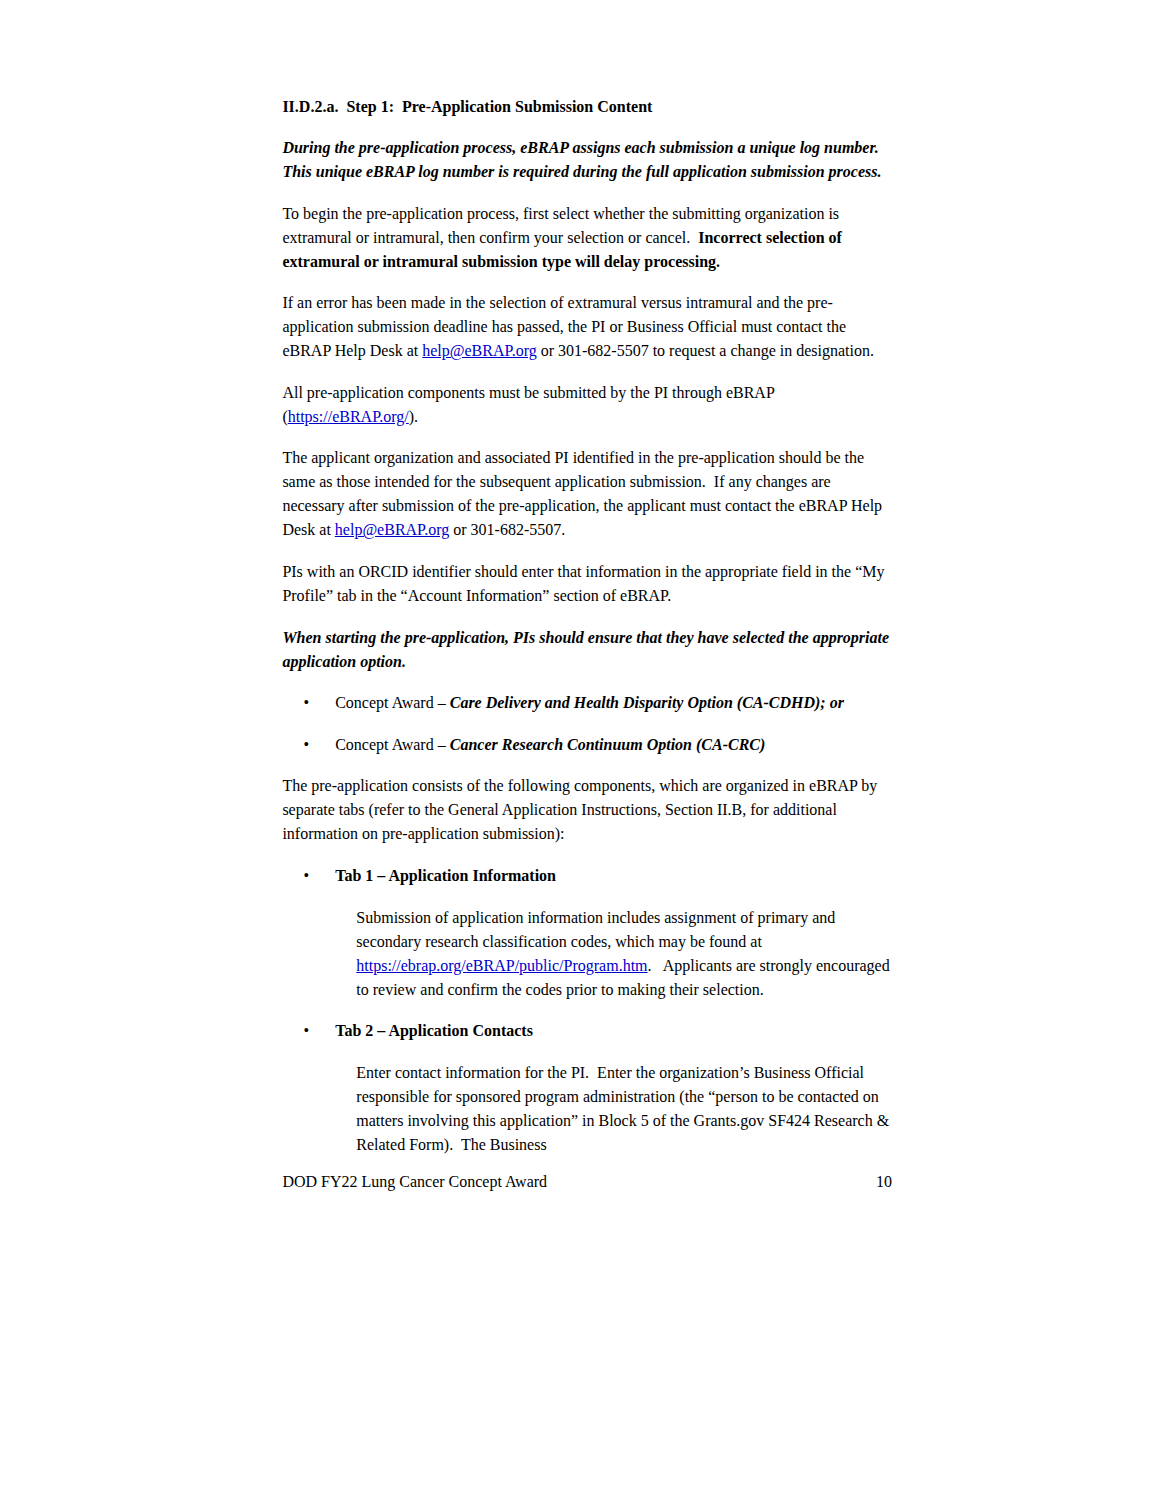II.D.2.a. Step 1: Pre-Application Submission Content
During the pre-application process, eBRAP assigns each submission a unique log number. This unique eBRAP log number is required during the full application submission process.
To begin the pre-application process, first select whether the submitting organization is extramural or intramural, then confirm your selection or cancel. Incorrect selection of extramural or intramural submission type will delay processing.
If an error has been made in the selection of extramural versus intramural and the pre-application submission deadline has passed, the PI or Business Official must contact the eBRAP Help Desk at help@eBRAP.org or 301-682-5507 to request a change in designation.
All pre-application components must be submitted by the PI through eBRAP (https://eBRAP.org/).
The applicant organization and associated PI identified in the pre-application should be the same as those intended for the subsequent application submission. If any changes are necessary after submission of the pre-application, the applicant must contact the eBRAP Help Desk at help@eBRAP.org or 301-682-5507.
PIs with an ORCID identifier should enter that information in the appropriate field in the “My Profile” tab in the “Account Information” section of eBRAP.
When starting the pre-application, PIs should ensure that they have selected the appropriate application option.
Concept Award – Care Delivery and Health Disparity Option (CA-CDHD); or
Concept Award – Cancer Research Continuum Option (CA-CRC)
The pre-application consists of the following components, which are organized in eBRAP by separate tabs (refer to the General Application Instructions, Section II.B, for additional information on pre-application submission):
Tab 1 – Application Information
Submission of application information includes assignment of primary and secondary research classification codes, which may be found at https://ebrap.org/eBRAP/public/Program.htm. Applicants are strongly encouraged to review and confirm the codes prior to making their selection.
Tab 2 – Application Contacts
Enter contact information for the PI. Enter the organization’s Business Official responsible for sponsored program administration (the “person to be contacted on matters involving this application” in Block 5 of the Grants.gov SF424 Research & Related Form). The Business
DOD FY22 Lung Cancer Concept Award 10